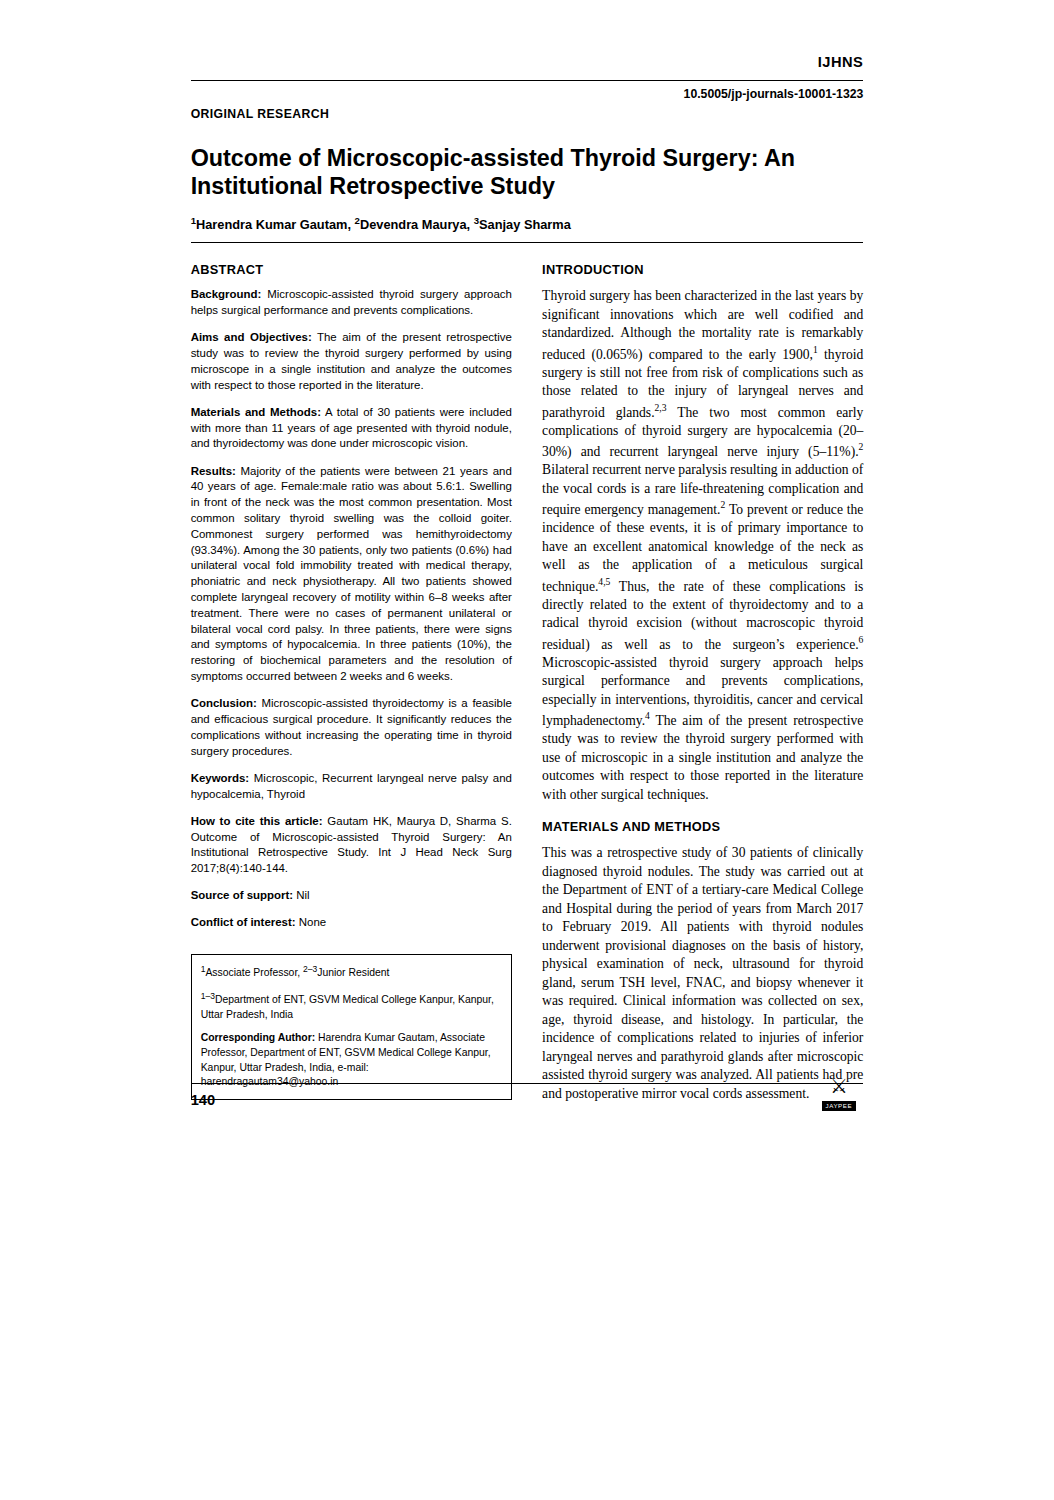IJHNS
10.5005/jp-journals-10001-1323
ORIGINAL RESEARCH
Outcome of Microscopic-assisted Thyroid Surgery: An Institutional Retrospective Study
1Harendra Kumar Gautam, 2Devendra Maurya, 3Sanjay Sharma
ABSTRACT
Background: Microscopic-assisted thyroid surgery approach helps surgical performance and prevents complications.
Aims and Objectives: The aim of the present retrospective study was to review the thyroid surgery performed by using microscope in a single institution and analyze the outcomes with respect to those reported in the literature.
Materials and Methods: A total of 30 patients were included with more than 11 years of age presented with thyroid nodule, and thyroidectomy was done under microscopic vision.
Results: Majority of the patients were between 21 years and 40 years of age. Female:male ratio was about 5.6:1. Swelling in front of the neck was the most common presentation. Most common solitary thyroid swelling was the colloid goiter. Commonest surgery performed was hemithyroidectomy (93.34%). Among the 30 patients, only two patients (0.6%) had unilateral vocal fold immobility treated with medical therapy, phoniatric and neck physiotherapy. All two patients showed complete laryngeal recovery of motility within 6–8 weeks after treatment. There were no cases of permanent unilateral or bilateral vocal cord palsy. In three patients, there were signs and symptoms of hypocalcemia. In three patients (10%), the restoring of biochemical parameters and the resolution of symptoms occurred between 2 weeks and 6 weeks.
Conclusion: Microscopic-assisted thyroidectomy is a feasible and efficacious surgical procedure. It significantly reduces the complications without increasing the operating time in thyroid surgery procedures.
Keywords: Microscopic, Recurrent laryngeal nerve palsy and hypocalcemia, Thyroid
How to cite this article: Gautam HK, Maurya D, Sharma S. Outcome of Microscopic-assisted Thyroid Surgery: An Institutional Retrospective Study. Int J Head Neck Surg 2017;8(4):140-144.
Source of support: Nil
Conflict of interest: None
1Associate Professor, 2–3Junior Resident
1–3Department of ENT, GSVM Medical College Kanpur, Kanpur, Uttar Pradesh, India
Corresponding Author: Harendra Kumar Gautam, Associate Professor, Department of ENT, GSVM Medical College Kanpur, Kanpur, Uttar Pradesh, India, e-mail: harendragautam34@yahoo.in
INTRODUCTION
Thyroid surgery has been characterized in the last years by significant innovations which are well codified and standardized. Although the mortality rate is remarkably reduced (0.065%) compared to the early 1900,1 thyroid surgery is still not free from risk of complications such as those related to the injury of laryngeal nerves and parathyroid glands.2,3 The two most common early complications of thyroid surgery are hypocalcemia (20–30%) and recurrent laryngeal nerve injury (5–11%).2 Bilateral recurrent nerve paralysis resulting in adduction of the vocal cords is a rare life-threatening complication and require emergency management.2 To prevent or reduce the incidence of these events, it is of primary importance to have an excellent anatomical knowledge of the neck as well as the application of a meticulous surgical technique.4,5 Thus, the rate of these complications is directly related to the extent of thyroidectomy and to a radical thyroid excision (without macroscopic thyroid residual) as well as to the surgeon’s experience.6 Microscopic-assisted thyroid surgery approach helps surgical performance and prevents complications, especially in interventions, thyroiditis, cancer and cervical lymphadenectomy.4 The aim of the present retrospective study was to review the thyroid surgery performed with use of microscopic in a single institution and analyze the outcomes with respect to those reported in the literature with other surgical techniques.
MATERIALS AND METHODS
This was a retrospective study of 30 patients of clinically diagnosed thyroid nodules. The study was carried out at the Department of ENT of a tertiary-care Medical College and Hospital during the period of years from March 2017 to February 2019. All patients with thyroid nodules underwent provisional diagnoses on the basis of history, physical examination of neck, ultrasound for thyroid gland, serum TSH level, FNAC, and biopsy whenever it was required. Clinical information was collected on sex, age, thyroid disease, and histology. In particular, the incidence of complications related to injuries of inferior laryngeal nerves and parathyroid glands after microscopic assisted thyroid surgery was analyzed. All patients had pre and postoperative mirror vocal cords assessment.
140
⚔ JAYPEE